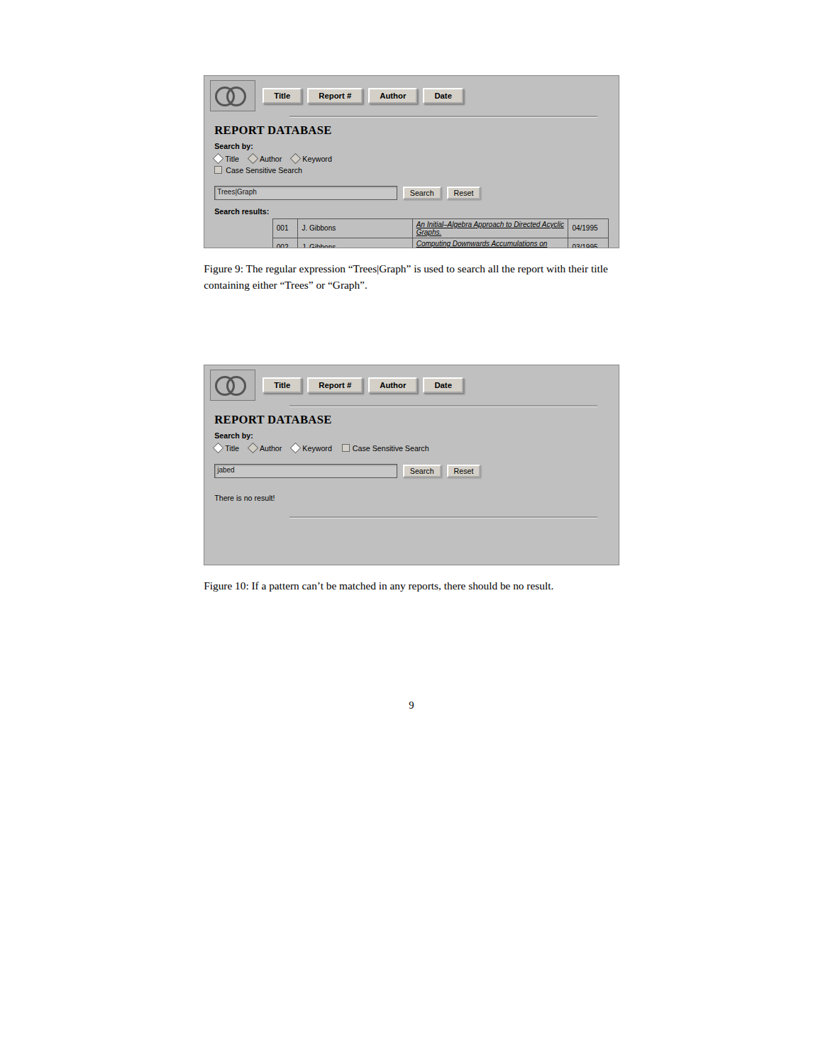Title Report # Author Date
REPORT DATABASE
Search by:
Title Author Keyword
Case Sensitive Search
Trees|Graph Search Reset
Search results:
| 001 | J. Gibbons | An Initial–Algebra Approach to Directed Acyclic Graphs. | 04/1995 |
| 002 | J. Gibbons | Computing Downwards Accumulations on Trees Quickly. | 03/1995 |
| 003 | J. Gibbons | Deriving Tidy Drawings of Trees. | 06/1995 |
| 004 | P.R. Hafner | Large Cayley Graphs and Digraphs with Small Degree and Diameter. | 06/1995 |
Figure 9: The regular expression “Trees|Graph” is used to search all the report with their title containing either “Trees” or “Graph”.
Title Report # Author Date
REPORT DATABASE
Search by:
Title Author Keyword Case Sensitive Search
jabed Search Reset
There is no result!
Figure 10: If a pattern can’t be matched in any reports, there should be no result.
9